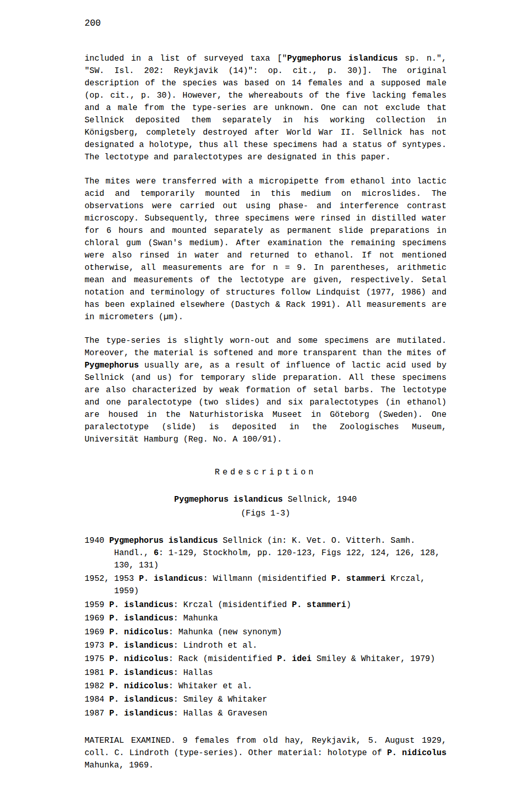200
included in a list of surveyed taxa ["Pygmephorus islandicus sp. n.", "SW. Isl. 202: Reykjavik (14)": op. cit., p. 30)]. The original description of the species was based on 14 females and a supposed male (op. cit., p. 30). However, the whereabouts of the five lacking females and a male from the type-series are unknown. One can not exclude that Sellnick deposited them separately in his working collection in Königsberg, completely destroyed after World War II. Sellnick has not designated a holotype, thus all these specimens had a status of syntypes. The lectotype and paralectotypes are designated in this paper.
The mites were transferred with a micropipette from ethanol into lactic acid and temporarily mounted in this medium on microslides. The observations were carried out using phase- and interference contrast microscopy. Subsequently, three specimens were rinsed in distilled water for 6 hours and mounted separately as permanent slide preparations in chloral gum (Swan's medium). After examination the remaining specimens were also rinsed in water and returned to ethanol. If not mentioned otherwise, all measurements are for n = 9. In parentheses, arithmetic mean and measurements of the lectotype are given, respectively. Setal notation and terminology of structures follow Lindquist (1977, 1986) and has been explained elsewhere (Dastych & Rack 1991). All measurements are in micrometers (µm).
The type-series is slightly worn-out and some specimens are mutilated. Moreover, the material is softened and more transparent than the mites of Pygmephorus usually are, as a result of influence of lactic acid used by Sellnick (and us) for temporary slide preparation. All these specimens are also characterized by weak formation of setal barbs. The lectotype and one paralectotype (two slides) and six paralectotypes (in ethanol) are housed in the Naturhistoriska Museet in Göteborg (Sweden). One paralectotype (slide) is deposited in the Zoologisches Museum, Universität Hamburg (Reg. No. A 100/91).
Redescription
Pygmephorus islandicus Sellnick, 1940
(Figs 1-3)
1940 Pygmephorus islandicus Sellnick (in: K. Vet. O. Vitterh. Samh. Handl., 6: 1-129, Stockholm, pp. 120-123, Figs 122, 124, 126, 128, 130, 131)
1952, 1953 P. islandicus: Willmann (misidentified P. stammeri Krczal, 1959)
1959 P. islandicus: Krczal (misidentified P. stammeri)
1969 P. islandicus: Mahunka
1969 P. nidicolus: Mahunka (new synonym)
1973 P. islandicus: Lindroth et al.
1975 P. nidicolus: Rack (misidentified P. idei Smiley & Whitaker, 1979)
1981 P. islandicus: Hallas
1982 P. nidicolus: Whitaker et al.
1984 P. islandicus: Smiley & Whitaker
1987 P. islandicus: Hallas & Gravesen
MATERIAL EXAMINED. 9 females from old hay, Reykjavik, 5. August 1929, coll. C. Lindroth (type-series). Other material: holotype of P. nidicolus Mahunka, 1969.